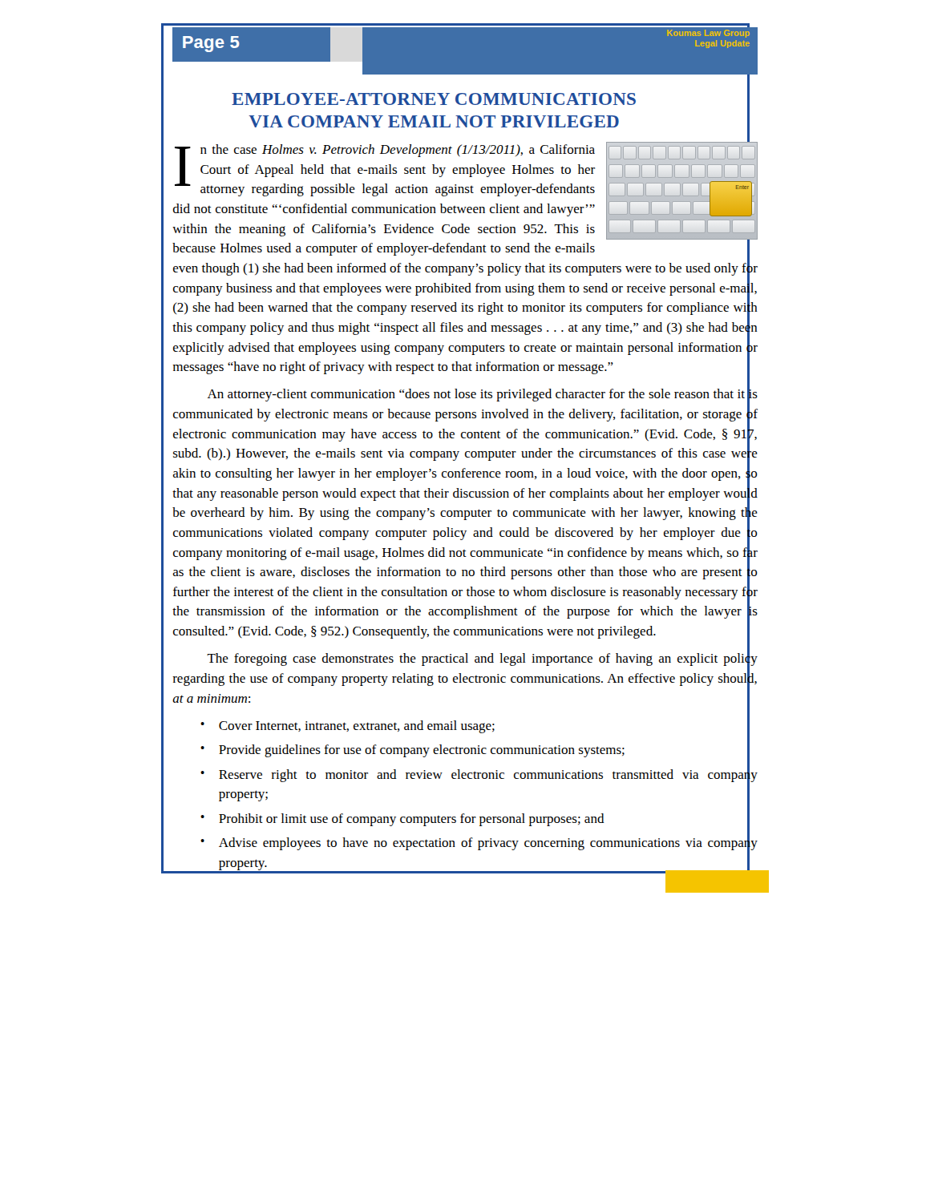Page 5
Koumas Law Group
Legal Update
EMPLOYEE-ATTORNEY COMMUNICATIONS
VIA COMPANY EMAIL NOT PRIVILEGED
Enter
In the case Holmes v. Petrovich Development (1/13/2011), a California Court of Appeal held that e-mails sent by employee Holmes to her attorney regarding possible legal action against employer-defendants did not constitute “‘confidential communication between client and lawyer’” within the meaning of California’s Evidence Code section 952. This is because Holmes used a computer of employer-defendant to send the e-mails even though (1) she had been informed of the company’s policy that its computers were to be used only for company business and that employees were prohibited from using them to send or receive personal e-mail, (2) she had been warned that the company reserved its right to monitor its computers for compliance with this company policy and thus might “inspect all files and messages . . . at any time,” and (3) she had been explicitly advised that employees using company computers to create or maintain personal information or messages “have no right of privacy with respect to that information or message.”
An attorney-client communication “does not lose its privileged character for the sole reason that it is communicated by electronic means or because persons involved in the delivery, facilitation, or storage of electronic communication may have access to the content of the communication.” (Evid. Code, § 917, subd. (b).) However, the e-mails sent via company computer under the circumstances of this case were akin to consulting her lawyer in her employer’s conference room, in a loud voice, with the door open, so that any reasonable person would expect that their discussion of her complaints about her employer would be overheard by him. By using the company’s computer to communicate with her lawyer, knowing the communications violated company computer policy and could be discovered by her employer due to company monitoring of e-mail usage, Holmes did not communicate “in confidence by means which, so far as the client is aware, discloses the information to no third persons other than those who are present to further the interest of the client in the consultation or those to whom disclosure is reasonably necessary for the transmission of the information or the accomplishment of the purpose for which the lawyer is consulted.” (Evid. Code, § 952.) Consequently, the communications were not privileged.
The foregoing case demonstrates the practical and legal importance of having an explicit policy regarding the use of company property relating to electronic communications. An effective policy should, at a minimum:
Cover Internet, intranet, extranet, and email usage;
Provide guidelines for use of company electronic communication systems;
Reserve right to monitor and review electronic communications transmitted via company property;
Prohibit or limit use of company computers for personal purposes; and
Advise employees to have no expectation of privacy concerning communications via company property.